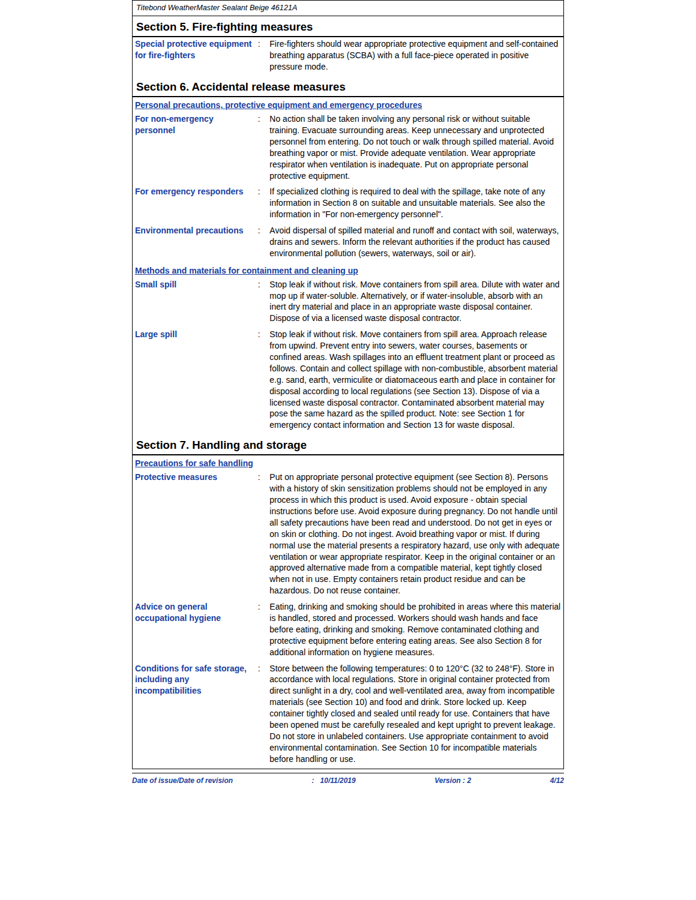Titebond WeatherMaster Sealant Beige 46121A
Section 5. Fire-fighting measures
| Special protective equipment for fire-fighters | : | Fire-fighters should wear appropriate protective equipment and self-contained breathing apparatus (SCBA) with a full face-piece operated in positive pressure mode. |
Section 6. Accidental release measures
Personal precautions, protective equipment and emergency procedures
| For non-emergency personnel | : | No action shall be taken involving any personal risk or without suitable training. Evacuate surrounding areas. Keep unnecessary and unprotected personnel from entering. Do not touch or walk through spilled material. Avoid breathing vapor or mist. Provide adequate ventilation. Wear appropriate respirator when ventilation is inadequate. Put on appropriate personal protective equipment. |
| For emergency responders | : | If specialized clothing is required to deal with the spillage, take note of any information in Section 8 on suitable and unsuitable materials. See also the information in "For non-emergency personnel". |
| Environmental precautions | : | Avoid dispersal of spilled material and runoff and contact with soil, waterways, drains and sewers. Inform the relevant authorities if the product has caused environmental pollution (sewers, waterways, soil or air). |
Methods and materials for containment and cleaning up
| Small spill | : | Stop leak if without risk. Move containers from spill area. Dilute with water and mop up if water-soluble. Alternatively, or if water-insoluble, absorb with an inert dry material and place in an appropriate waste disposal container. Dispose of via a licensed waste disposal contractor. |
| Large spill | : | Stop leak if without risk. Move containers from spill area. Approach release from upwind. Prevent entry into sewers, water courses, basements or confined areas. Wash spillages into an effluent treatment plant or proceed as follows. Contain and collect spillage with non-combustible, absorbent material e.g. sand, earth, vermiculite or diatomaceous earth and place in container for disposal according to local regulations (see Section 13). Dispose of via a licensed waste disposal contractor. Contaminated absorbent material may pose the same hazard as the spilled product. Note: see Section 1 for emergency contact information and Section 13 for waste disposal. |
Section 7. Handling and storage
Precautions for safe handling
| Protective measures | : | Put on appropriate personal protective equipment (see Section 8). Persons with a history of skin sensitization problems should not be employed in any process in which this product is used. Avoid exposure - obtain special instructions before use. Avoid exposure during pregnancy. Do not handle until all safety precautions have been read and understood. Do not get in eyes or on skin or clothing. Do not ingest. Avoid breathing vapor or mist. If during normal use the material presents a respiratory hazard, use only with adequate ventilation or wear appropriate respirator. Keep in the original container or an approved alternative made from a compatible material, kept tightly closed when not in use. Empty containers retain product residue and can be hazardous. Do not reuse container. |
| Advice on general occupational hygiene | : | Eating, drinking and smoking should be prohibited in areas where this material is handled, stored and processed. Workers should wash hands and face before eating, drinking and smoking. Remove contaminated clothing and protective equipment before entering eating areas. See also Section 8 for additional information on hygiene measures. |
| Conditions for safe storage, including any incompatibilities | : | Store between the following temperatures: 0 to 120°C (32 to 248°F). Store in accordance with local regulations. Store in original container protected from direct sunlight in a dry, cool and well-ventilated area, away from incompatible materials (see Section 10) and food and drink. Store locked up. Keep container tightly closed and sealed until ready for use. Containers that have been opened must be carefully resealed and kept upright to prevent leakage. Do not store in unlabeled containers. Use appropriate containment to avoid environmental contamination. See Section 10 for incompatible materials before handling or use. |
Date of issue/Date of revision : 10/11/2019 Version : 2 4/12